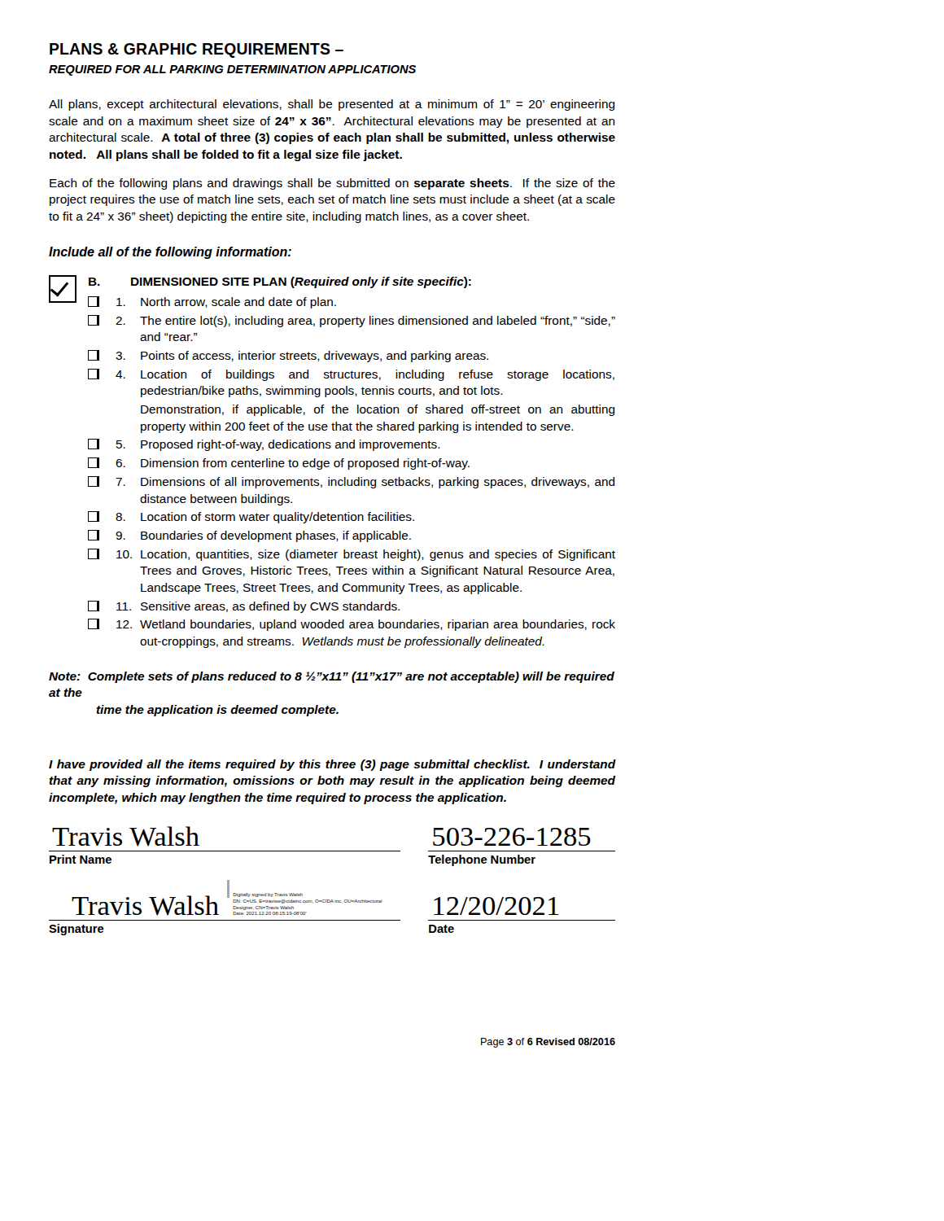PLANS & GRAPHIC REQUIREMENTS –
REQUIRED FOR ALL PARKING DETERMINATION APPLICATIONS
All plans, except architectural elevations, shall be presented at a minimum of 1” = 20’ engineering scale and on a maximum sheet size of 24” x 36”. Architectural elevations may be presented at an architectural scale. A total of three (3) copies of each plan shall be submitted, unless otherwise noted. All plans shall be folded to fit a legal size file jacket.
Each of the following plans and drawings shall be submitted on separate sheets. If the size of the project requires the use of match line sets, each set of match line sets must include a sheet (at a scale to fit a 24” x 36” sheet) depicting the entire site, including match lines, as a cover sheet.
Include all of the following information:
B. DIMENSIONED SITE PLAN (Required only if site specific):
| | 1. | North arrow, scale and date of plan. |
| | 2. | The entire lot(s), including area, property lines dimensioned and labeled “front,” “side,” and “rear.” |
| | 3. | Points of access, interior streets, driveways, and parking areas. |
| | 4. | Location of buildings and structures, including refuse storage locations, pedestrian/bike paths, swimming pools, tennis courts, and tot lots. Demonstration, if applicable, of the location of shared off-street on an abutting property within 200 feet of the use that the shared parking is intended to serve. |
| | 5. | Proposed right-of-way, dedications and improvements. |
| | 6. | Dimension from centerline to edge of proposed right-of-way. |
| | 7. | Dimensions of all improvements, including setbacks, parking spaces, driveways, and distance between buildings. |
| | 8. | Location of storm water quality/detention facilities. |
| | 9. | Boundaries of development phases, if applicable. |
| | 10. | Location, quantities, size (diameter breast height), genus and species of Significant Trees and Groves, Historic Trees, Trees within a Significant Natural Resource Area, Landscape Trees, Street Trees, and Community Trees, as applicable. |
| | 11. | Sensitive areas, as defined by CWS standards. |
| | 12. | Wetland boundaries, upland wooded area boundaries, riparian area boundaries, rock out-croppings, and streams. Wetlands must be professionally delineated. |
Note: Complete sets of plans reduced to 8 ½”x11” (11”x17” are not acceptable) will be required at the time the application is deemed complete.
I have provided all the items required by this three (3) page submittal checklist. I understand that any missing information, omissions or both may result in the application being deemed incomplete, which may lengthen the time required to process the application.
Travis Walsh
Print Name
503-226-1285
Telephone Number
Travis Walsh
Digitally signed by Travis Walsh
DN: C=US, E=travisw@cidainc.com, O=CIDA inc, OU=Architectural
Designer, CN=Travis Walsh
Date: 2021.12.20 08:15:19-08'00'
Signature
12/20/2021
Date
Page 3 of 6 Revised 08/2016